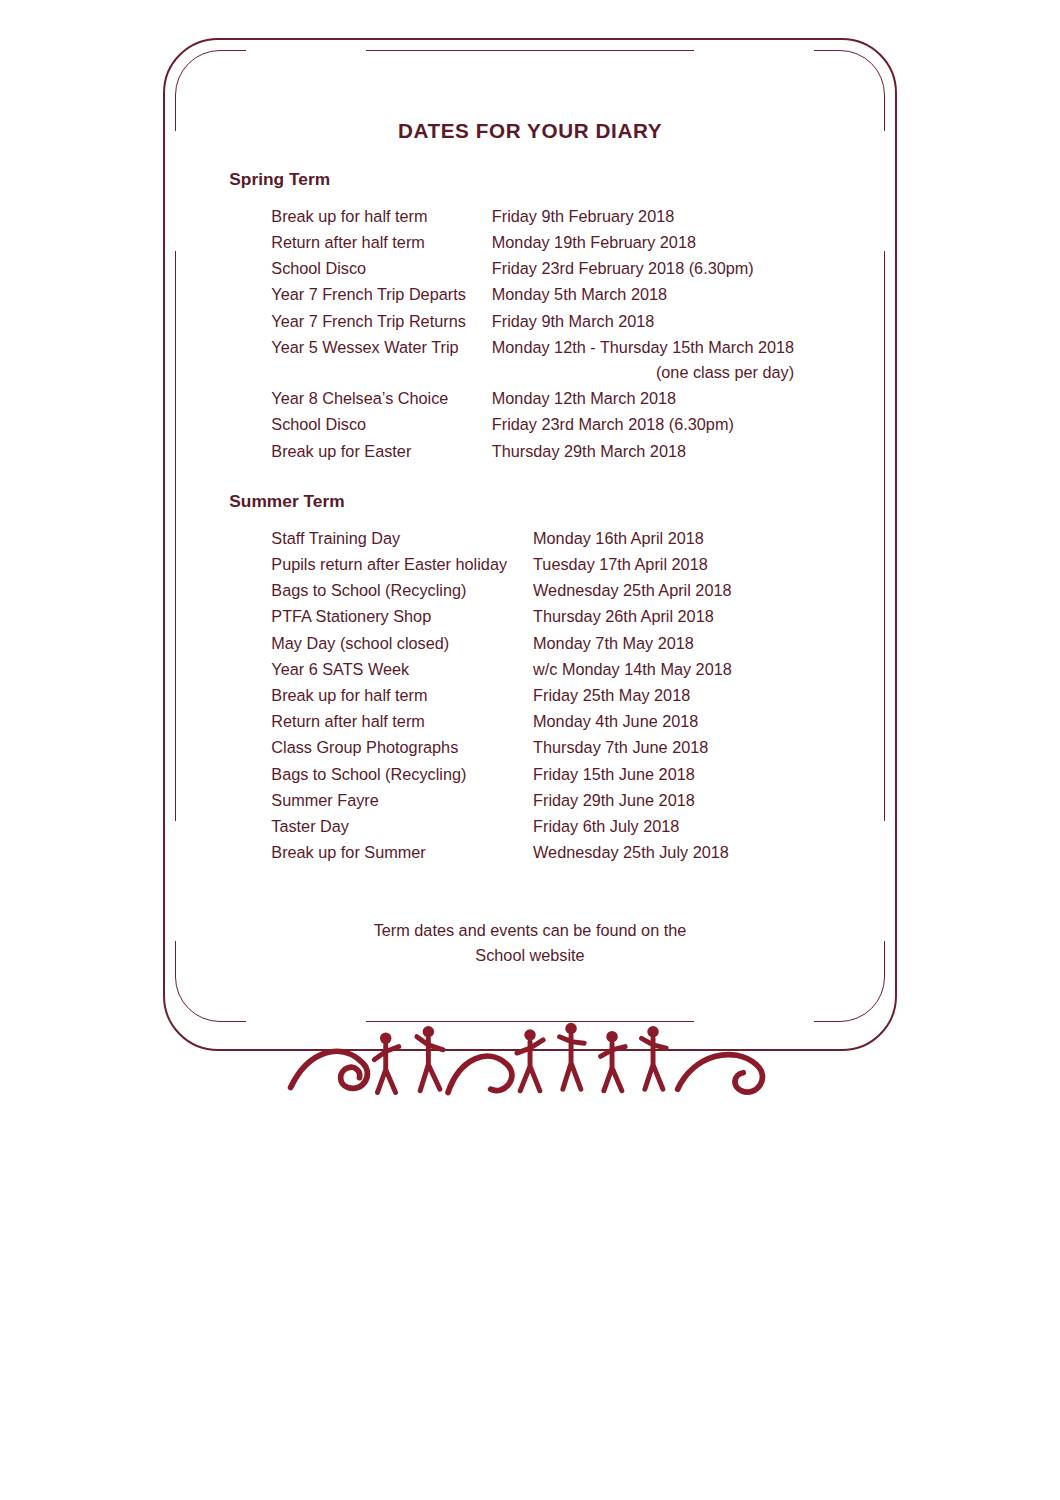DATES FOR YOUR DIARY
Spring Term
| Break up for half term | Friday 9th February 2018 |
| Return after half term | Monday 19th February 2018 |
| School Disco | Friday 23rd February 2018 (6.30pm) |
| Year 7 French Trip Departs | Monday 5th March 2018 |
| Year 7 French Trip Returns | Friday 9th March 2018 |
| Year 5 Wessex Water Trip | Monday 12th - Thursday 15th March 2018 (one class per day) |
| Year 8 Chelsea’s Choice | Monday 12th March 2018 |
| School Disco | Friday 23rd March 2018 (6.30pm) |
| Break up for Easter | Thursday 29th March 2018 |
Summer Term
| Staff Training Day | Monday 16th April 2018 |
| Pupils return after Easter holiday | Tuesday 17th April 2018 |
| Bags to School (Recycling) | Wednesday 25th April 2018 |
| PTFA Stationery Shop | Thursday 26th April 2018 |
| May Day (school closed) | Monday 7th May 2018 |
| Year 6 SATS Week | w/c Monday 14th May 2018 |
| Break up for half term | Friday 25th May 2018 |
| Return after half term | Monday 4th June 2018 |
| Class Group Photographs | Thursday 7th June 2018 |
| Bags to School (Recycling) | Friday 15th June 2018 |
| Summer Fayre | Friday 29th June 2018 |
| Taster Day | Friday 6th July 2018 |
| Break up for Summer | Wednesday 25th July 2018 |
Term dates and events can be found on the
School website